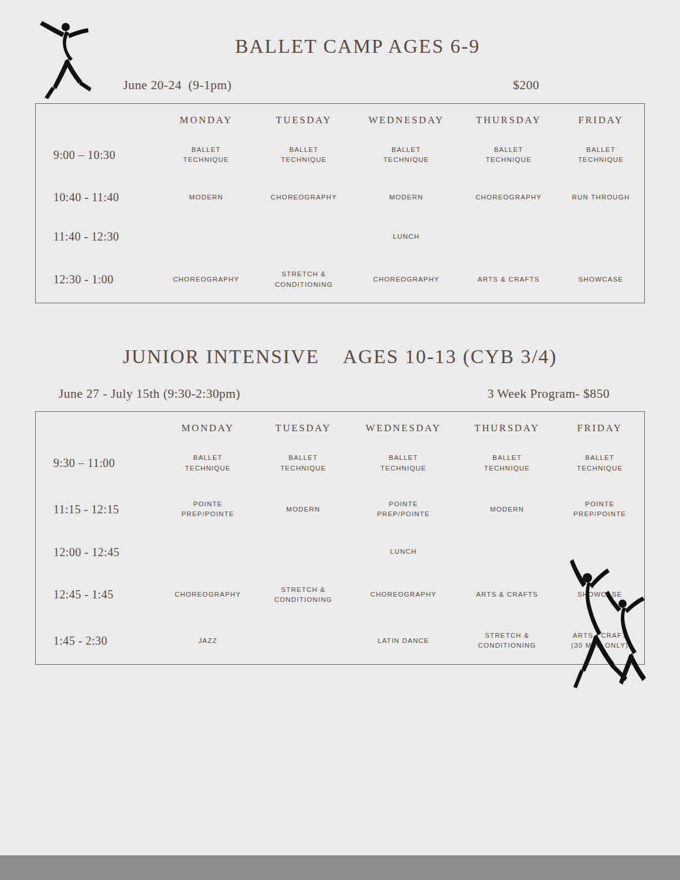BALLET CAMP AGES 6-9
June 20-24 (9-1pm) $200
| | Monday | Tuesday | Wednesday | Thursday | Friday |
| --- | --- | --- | --- | --- | --- |
| 9:00 – 10:30 | Ballet Technique | Ballet Technique | Ballet Technique | Ballet Technique | Ballet Technique |
| 10:40 - 11:40 | Modern | Choreography | Modern | Choreography | Run Through |
| 11:40 - 12:30 | | | Lunch | | |
| 12:30 - 1:00 | Choreography | Stretch & Conditioning | Choreography | Arts & Crafts | Showcase |
JUNIOR INTENSIVE AGES 10-13 (CYB 3/4)
June 27 - July 15th (9:30-2:30pm) 3 Week Program- $850
| | Monday | Tuesday | Wednesday | Thursday | Friday |
| --- | --- | --- | --- | --- | --- |
| 9:30 – 11:00 | Ballet Technique | Ballet Technique | Ballet Technique | Ballet Technique | Ballet Technique |
| 11:15 - 12:15 | Pointe Prep/Pointe | Modern | Pointe Prep/Pointe | Modern | Pointe Prep/Pointe |
| 12:00 - 12:45 | | | Lunch | | |
| 12:45 - 1:45 | Choreography | Stretch & Conditioning | Choreography | Arts & Crafts | Showcase |
| 1:45 - 2:30 | Jazz | | Latin Dance | Stretch & Conditioning | Arts / Craft (30 min. only) |